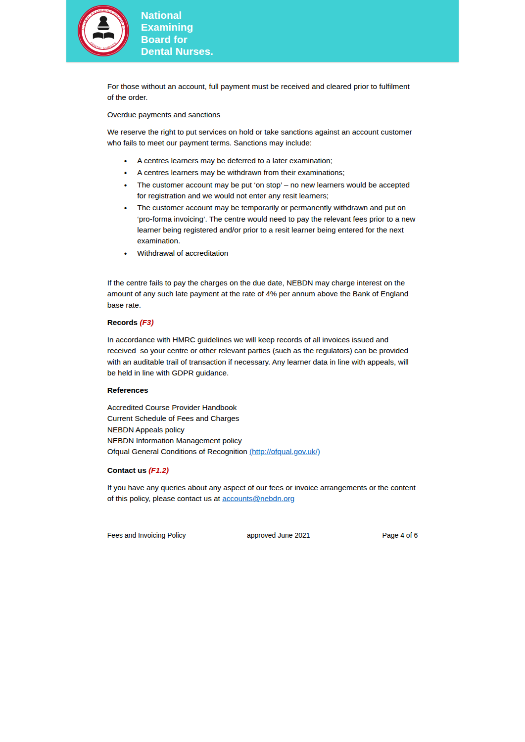NATIONAL EXAMINING BOARD FOR DENTAL NURSES
National
Examining
Board for
Dental Nurses.
For those without an account, full payment must be received and cleared prior to fulfilment of the order.
Overdue payments and sanctions
We reserve the right to put services on hold or take sanctions against an account customer who fails to meet our payment terms. Sanctions may include:
A centres learners may be deferred to a later examination;
A centres learners may be withdrawn from their examinations;
The customer account may be put ‘on stop’ – no new learners would be accepted for registration and we would not enter any resit learners;
The customer account may be temporarily or permanently withdrawn and put on ‘pro-forma invoicing’. The centre would need to pay the relevant fees prior to a new learner being registered and/or prior to a resit learner being entered for the next examination.
Withdrawal of accreditation
If the centre fails to pay the charges on the due date, NEBDN may charge interest on the amount of any such late payment at the rate of 4% per annum above the Bank of England base rate.
Records (F3)
In accordance with HMRC guidelines we will keep records of all invoices issued and received so your centre or other relevant parties (such as the regulators) can be provided with an auditable trail of transaction if necessary. Any learner data in line with appeals, will be held in line with GDPR guidance.
References
Accredited Course Provider Handbook
Current Schedule of Fees and Charges
NEBDN Appeals policy
NEBDN Information Management policy
Ofqual General Conditions of Recognition (http://ofqual.gov.uk/)
Contact us (F1.2)
If you have any queries about any aspect of our fees or invoice arrangements or the content of this policy, please contact us at accounts@nebdn.org
Fees and Invoicing Policy approved June 2021 Page 4 of 6